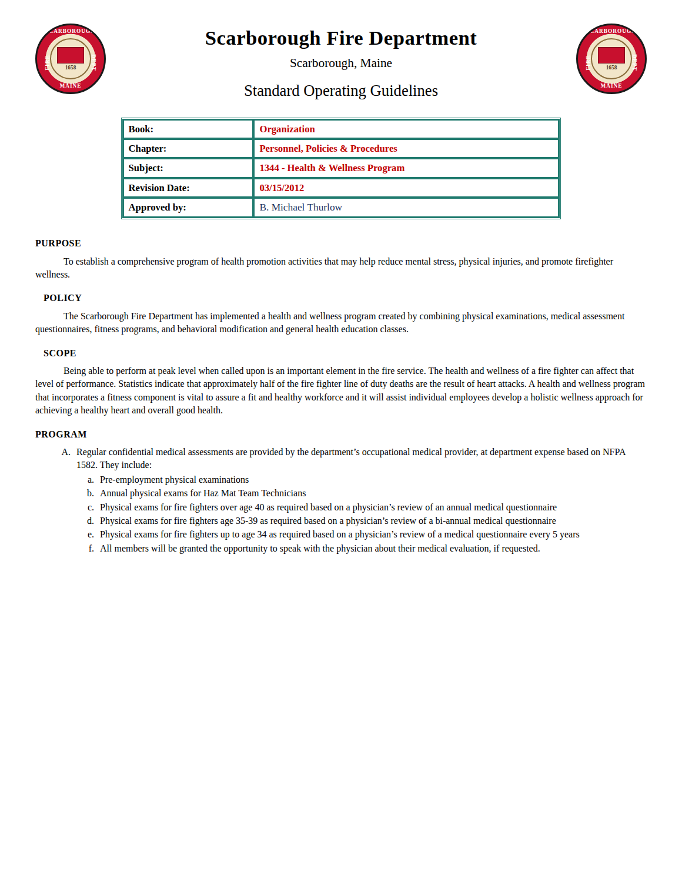SCARBOROUGH MAINE FIRE DEPT
1658
Scarborough Fire Department
Scarborough, Maine
Standard Operating Guidelines
SCARBOROUGH MAINE FIRE DEPT
1658
| Book: | Organization |
| Chapter: | Personnel, Policies & Procedures |
| Subject: | 1344 - Health & Wellness Program |
| Revision Date: | 03/15/2012 |
| Approved by: | B. Michael Thurlow |
PURPOSE
To establish a comprehensive program of health promotion activities that may help reduce mental stress, physical injuries, and promote firefighter wellness.
POLICY
The Scarborough Fire Department has implemented a health and wellness program created by combining physical examinations, medical assessment questionnaires, fitness programs, and behavioral modification and general health education classes.
SCOPE
Being able to perform at peak level when called upon is an important element in the fire service. The health and wellness of a fire fighter can affect that level of performance. Statistics indicate that approximately half of the fire fighter line of duty deaths are the result of heart attacks. A health and wellness program that incorporates a fitness component is vital to assure a fit and healthy workforce and it will assist individual employees develop a holistic wellness approach for achieving a healthy heart and overall good health.
PROGRAM
Regular confidential medical assessments are provided by the department’s occupational medical provider, at department expense based on NFPA 1582. They include:
Pre-employment physical examinations
Annual physical exams for Haz Mat Team Technicians
Physical exams for fire fighters over age 40 as required based on a physician’s review of an annual medical questionnaire
Physical exams for fire fighters age 35-39 as required based on a physician’s review of a bi-annual medical questionnaire
Physical exams for fire fighters up to age 34 as required based on a physician’s review of a medical questionnaire every 5 years
All members will be granted the opportunity to speak with the physician about their medical evaluation, if requested.